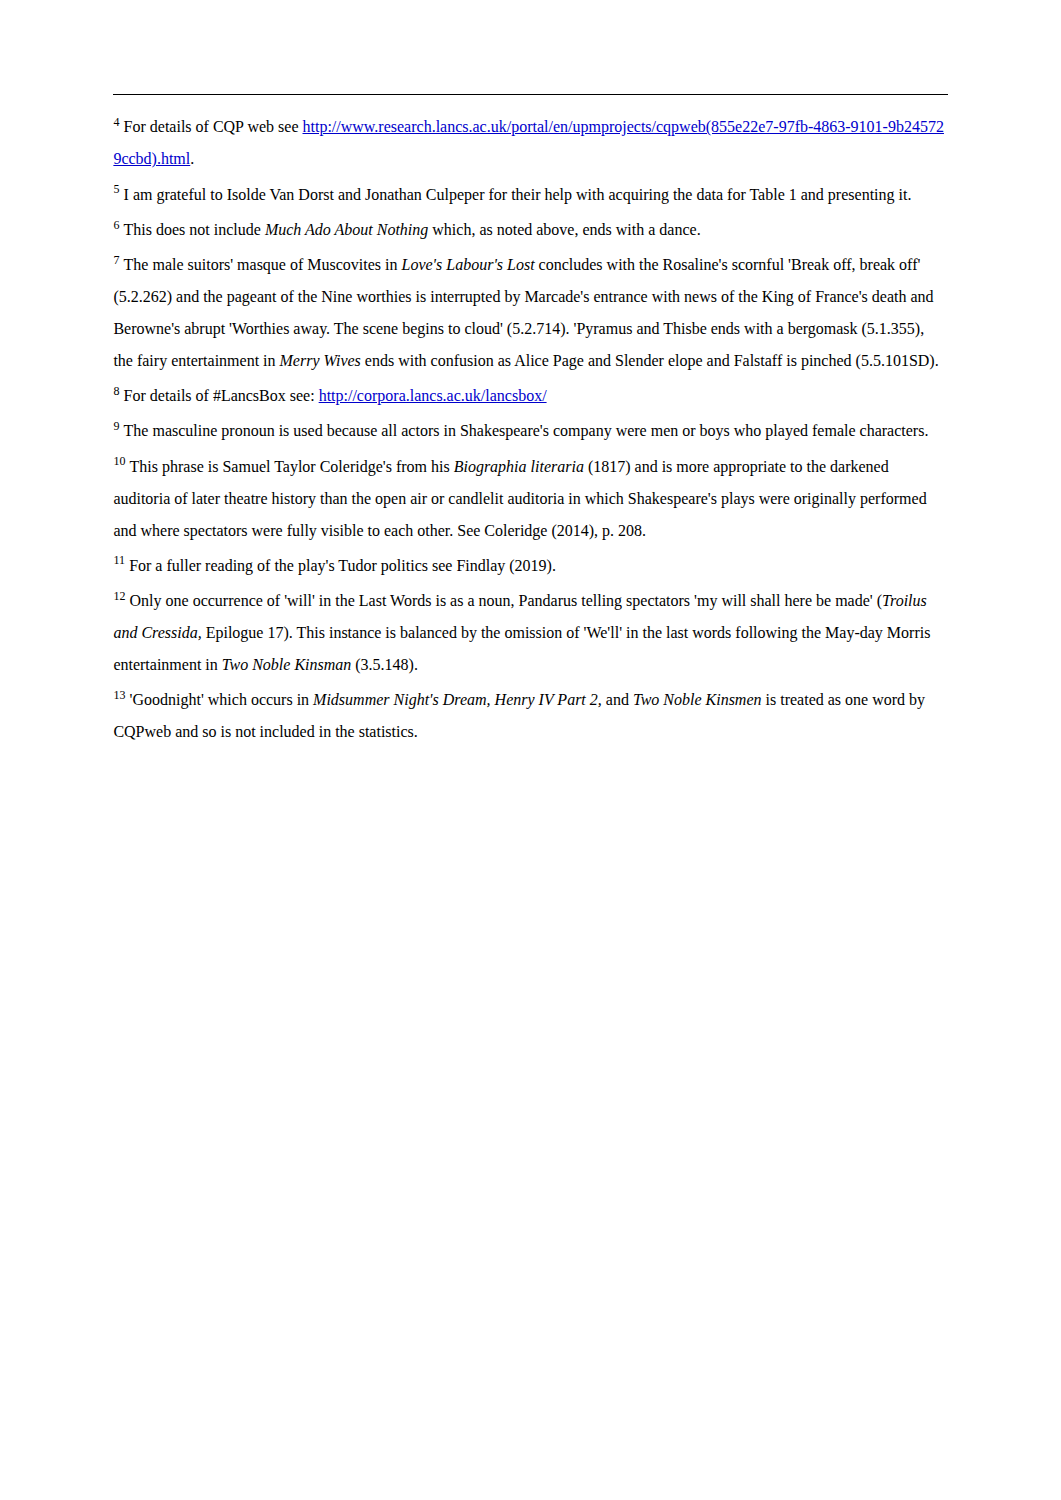4For details of CQP web see http://www.research.lancs.ac.uk/portal/en/upmprojects/cqpweb(855e22e7-97fb-4863-9101-9b245729ccbd).html.
5I am grateful to Isolde Van Dorst and Jonathan Culpeper for their help with acquiring the data for Table 1 and presenting it.
6This does not include Much Ado About Nothing which, as noted above, ends with a dance.
7The male suitors' masque of Muscovites in Love's Labour's Lost concludes with the Rosaline's scornful 'Break off, break off' (5.2.262) and the pageant of the Nine worthies is interrupted by Marcade's entrance with news of the King of France's death and Berowne's abrupt 'Worthies away. The scene begins to cloud' (5.2.714). 'Pyramus and Thisbe ends with a bergomask (5.1.355), the fairy entertainment in Merry Wives ends with confusion as Alice Page and Slender elope and Falstaff is pinched (5.5.101SD).
8For details of #LancsBox see: http://corpora.lancs.ac.uk/lancsbox/
9The masculine pronoun is used because all actors in Shakespeare's company were men or boys who played female characters.
10This phrase is Samuel Taylor Coleridge's from his Biographia literaria (1817) and is more appropriate to the darkened auditoria of later theatre history than the open air or candlelit auditoria in which Shakespeare's plays were originally performed and where spectators were fully visible to each other. See Coleridge (2014), p. 208.
11For a fuller reading of the play's Tudor politics see Findlay (2019).
12Only one occurrence of 'will' in the Last Words is as a noun, Pandarus telling spectators 'my will shall here be made' (Troilus and Cressida, Epilogue 17). This instance is balanced by the omission of 'We'll' in the last words following the May-day Morris entertainment in Two Noble Kinsman (3.5.148).
13'Goodnight' which occurs in Midsummer Night's Dream, Henry IV Part 2, and Two Noble Kinsmen is treated as one word by CQPweb and so is not included in the statistics.